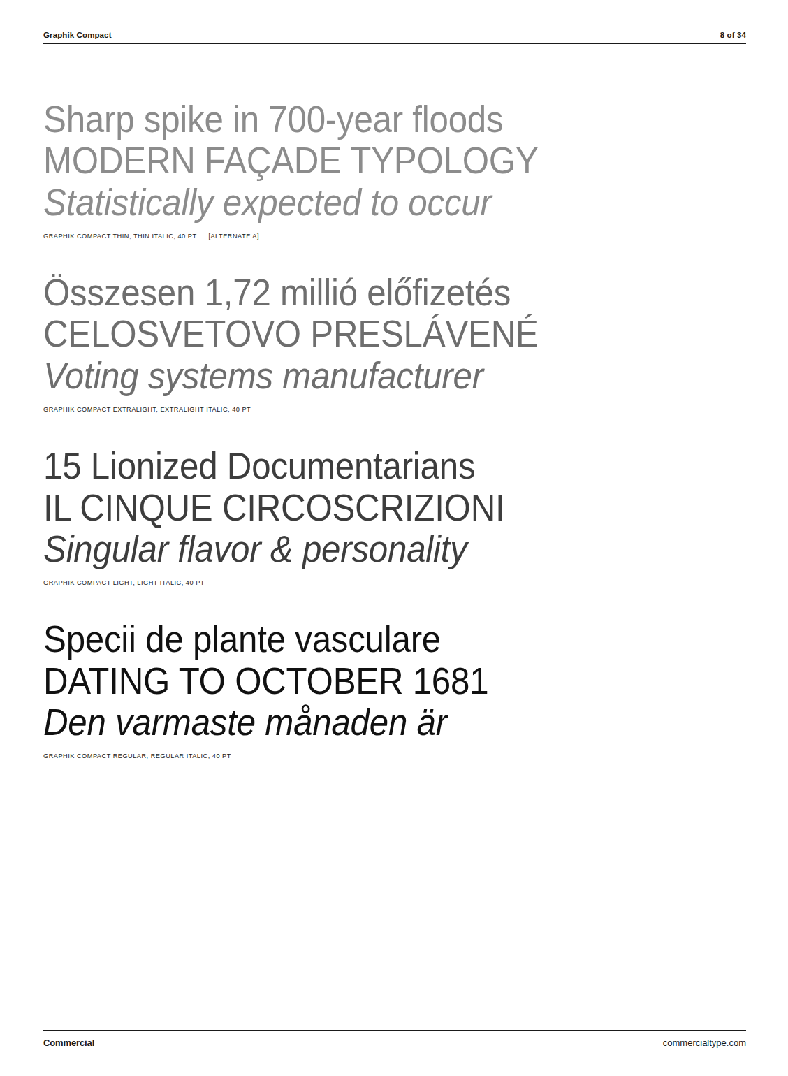Graphik Compact
8 of 34
Sharp spike in 700-year floods
Modern façade typology
Statistically expected to occur
Graphik Compact Thin, Thin Italic, 40 pt [alternate a]
Összesen 1,72 millió előfizetés
Celosvetovo preslávené
Voting systems manufacturer
Graphik Compact Extralight, Extralight Italic, 40 pt
15 Lionized Documentarians
Il cinque circoscrizioni
Singular flavor & personality
Graphik Compact Light, Light Italic, 40 pt
Specii de plante vasculare
Dating to October 1681
Den varmaste månaden är
Graphik Compact Regular, Regular Italic, 40 pt
Commercial
commercialtype.com